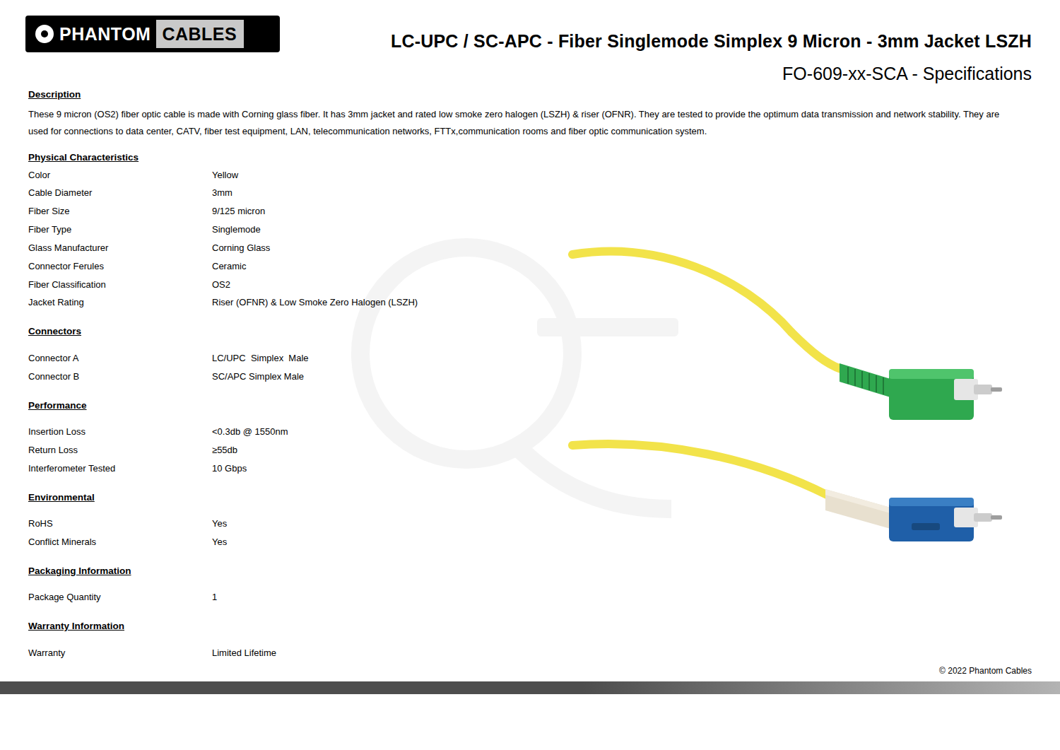PHANTOM CABLES
LC-UPC / SC-APC - Fiber Singlemode Simplex 9 Micron - 3mm Jacket LSZH
FO-609-xx-SCA - Specifications
Description
These 9 micron (OS2) fiber optic cable is made with Corning glass fiber. It has 3mm jacket and rated low smoke zero halogen (LSZH) & riser (OFNR). They are tested to provide the optimum data transmission and network stability. They are used for connections to data center, CATV, fiber test equipment, LAN, telecommunication networks, FTTx,communication rooms and fiber optic communication system.
Physical Characteristics
| Color | Yellow |
| Cable Diameter | 3mm |
| Fiber Size | 9/125 micron |
| Fiber Type | Singlemode |
| Glass Manufacturer | Corning Glass |
| Connector Ferules | Ceramic |
| Fiber Classification | OS2 |
| Jacket Rating | Riser (OFNR) & Low Smoke Zero Halogen (LSZH) |
Connectors
| Connector A | LC/UPC Simplex Male |
| Connector B | SC/APC Simplex Male |
Performance
| Insertion Loss | <0.3db @ 1550nm |
| Return Loss | ≥55db |
| Interferometer Tested | 10 Gbps |
Environmental
| RoHS | Yes |
| Conflict Minerals | Yes |
Packaging Information
| Package Quantity | 1 |
Warranty Information
| Warranty | Limited Lifetime |
© 2022 Phantom Cables